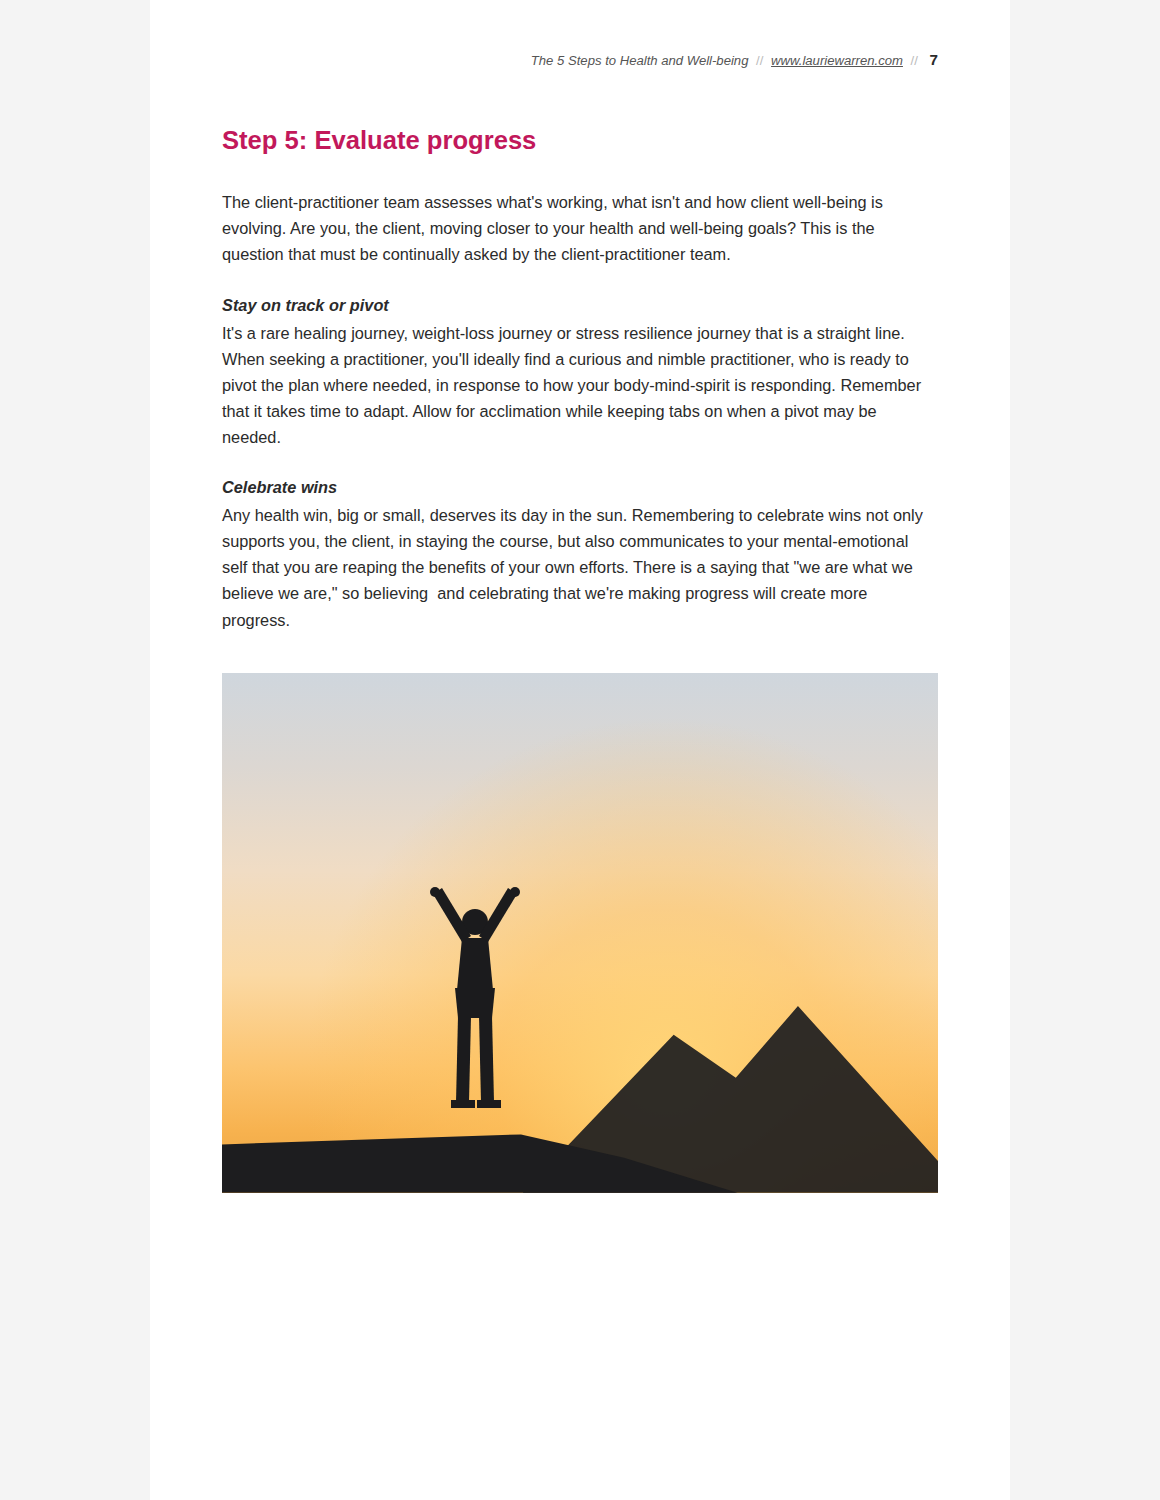The 5 Steps to Health and Well-being // www.lauriewarren.com // 7
Step 5: Evaluate progress
The client-practitioner team assesses what's working, what isn't and how client well-being is evolving. Are you, the client, moving closer to your health and well-being goals? This is the question that must be continually asked by the client-practitioner team.
Stay on track or pivot
It's a rare healing journey, weight-loss journey or stress resilience journey that is a straight line. When seeking a practitioner, you'll ideally find a curious and nimble practitioner, who is ready to pivot the plan where needed, in response to how your body-mind-spirit is responding. Remember that it takes time to adapt. Allow for acclimation while keeping tabs on when a pivot may be needed.
Celebrate wins
Any health win, big or small, deserves its day in the sun. Remembering to celebrate wins not only supports you, the client, in staying the course, but also communicates to your mental-emotional self that you are reaping the benefits of your own efforts. There is a saying that "we are what we believe we are," so believing and celebrating that we're making progress will create more progress.